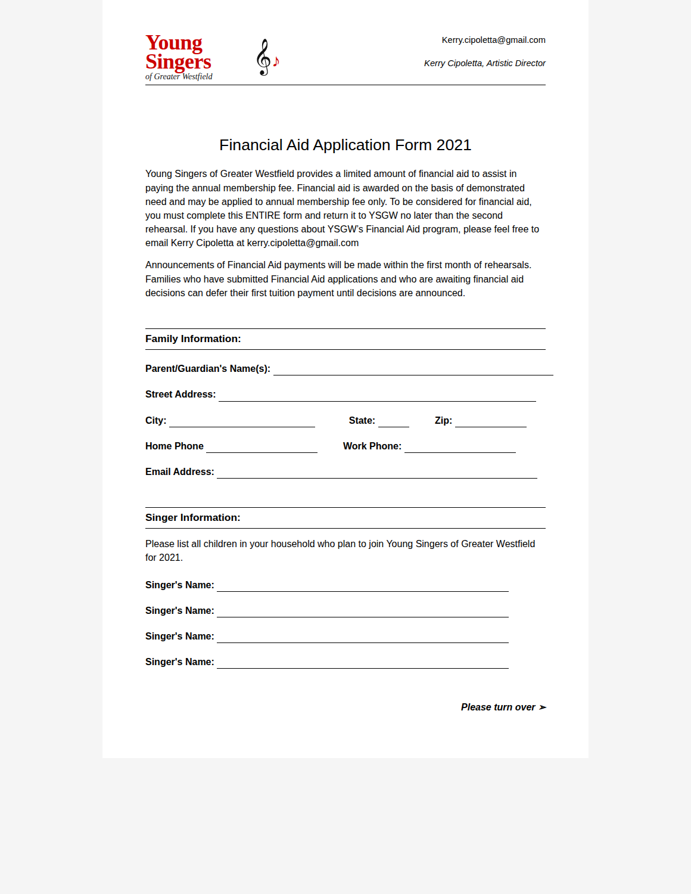Young Singers of Greater Westfield 𝄞♪
Kerry.cipoletta@gmail.com
Kerry Cipoletta, Artistic Director
Financial Aid Application Form 2021
Young Singers of Greater Westfield provides a limited amount of financial aid to assist in paying the annual membership fee. Financial aid is awarded on the basis of demonstrated need and may be applied to annual membership fee only. To be considered for financial aid, you must complete this ENTIRE form and return it to YSGW no later than the second rehearsal. If you have any questions about YSGW’s Financial Aid program, please feel free to email Kerry Cipoletta at kerry.cipoletta@gmail.com
Announcements of Financial Aid payments will be made within the first month of rehearsals. Families who have submitted Financial Aid applications and who are awaiting financial aid decisions can defer their first tuition payment until decisions are announced.
Family Information:
Parent/Guardian's Name(s):
Street Address:
City: State: Zip:
Home Phone Work Phone:
Email Address:
Singer Information:
Please list all children in your household who plan to join Young Singers of Greater Westfield for 2021.
Singer's Name:
Singer's Name:
Singer's Name:
Singer's Name:
Please turn over ➢